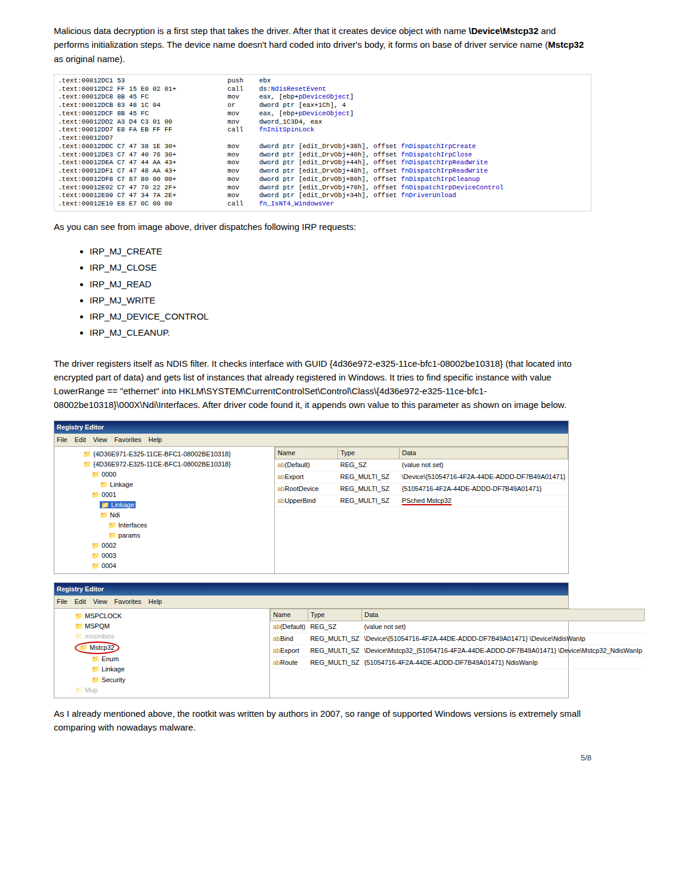Malicious data decryption is a first step that takes the driver. After that it creates device object with name \Device\Mstcp32 and performs initialization steps. The device name doesn't hard coded into driver's body, it forms on base of driver service name (Mstcp32 as original name).
.text:00012DC1 53 push ebx .text:00012DC2 FF 15 E0 02 01+ call ds:NdisResetEvent .text:00012DC8 8B 45 FC mov eax, [ebp+pDeviceObject] .text:00012DCB 83 48 1C 04 or dword ptr [eax+1Ch], 4 .text:00012DCF 8B 45 FC mov eax, [ebp+pDeviceObject] .text:00012DD2 A3 D4 C3 01 00 mov dword_1C3D4, eax .text:00012DD7 E8 FA EB FF FF call fnInitSpinLock .text:00012DD7 .text:00012DDC C7 47 38 1E 30+ mov dword ptr [edit_DrvObj+38h], offset fnDispatchIrpCreate .text:00012DE3 C7 47 40 76 30+ mov dword ptr [edit_DrvObj+40h], offset fnDispatchIrpClose .text:00012DEA C7 47 44 AA 43+ mov dword ptr [edit_DrvObj+44h], offset fnDispatchIrpReadWrite .text:00012DF1 C7 47 48 AA 43+ mov dword ptr [edit_DrvObj+48h], offset fnDispatchIrpReadWrite .text:00012DF8 C7 87 80 00 00+ mov dword ptr [edit_DrvObj+80h], offset fnDispatchIrpCleanup .text:00012E02 C7 47 70 22 2F+ mov dword ptr [edit_DrvObj+70h], offset fnDispatchIrpDeviceControl .text:00012E09 C7 47 34 7A 2E+ mov dword ptr [edit_DrvObj+34h], offset fnDriverUnload .text:00012E10 E8 E7 0C 00 00 call fn_IsNT4_WindowsVer
As you can see from image above, driver dispatches following IRP requests:
IRP_MJ_CREATE
IRP_MJ_CLOSE
IRP_MJ_READ
IRP_MJ_WRITE
IRP_MJ_DEVICE_CONTROL
IRP_MJ_CLEANUP.
The driver registers itself as NDIS filter. It checks interface with GUID {4d36e972-e325-11ce-bfc1-08002be10318} (that located into encrypted part of data) and gets list of instances that already registered in Windows. It tries to find specific instance with value LowerRange == "ethernet" into HKLM\SYSTEM\CurrentControlSet\Control\Class\{4d36e972-e325-11ce-bfc1-08002be10318}\000X\Ndi\Interfaces. After driver code found it, it appends own value to this parameter as shown on image below.
Registry Editor
File Edit View Favorites Help
📁 {4D36E971-E325-11CE-BFC1-08002BE10318}
📁 {4D36E972-E325-11CE-BFC1-08002BE10318}
📁 0000
📁 Linkage
📁 0001
📁 Linkage
📁 Ndi
📁 Interfaces
📁 params
📁 0002
📁 0003
📁 0004
| Name | Type | Data |
| --- | --- | --- |
| ab (Default) | REG_SZ | (value not set) |
| ab Export | REG_MULTI_SZ | \Device\{51054716-4F2A-44DE-ADDD-DF7B49A01471} |
| ab RootDevice | REG_MULTI_SZ | {51054716-4F2A-44DE-ADDD-DF7B49A01471} |
| ab UpperBind | REG_MULTI_SZ | PSched Mstcp32 |
Registry Editor
File Edit View Favorites Help
📁 MSPCLOCK
📁 MSPQM
📁 mssmbios
📁 Mstcp32
📁 Enum
📁 Linkage
📁 Security
📁 Mup
| Name | Type | Data |
| --- | --- | --- |
| ab (Default) | REG_SZ | (value not set) |
| ab Bind | REG_MULTI_SZ | \Device\{51054716-4F2A-44DE-ADDD-DF7B49A01471} \Device\NdisWanIp |
| ab Export | REG_MULTI_SZ | \Device\Mstcp32_{51054716-4F2A-44DE-ADDD-DF7B49A01471} \Device\Mstcp32_NdisWanIp |
| ab Route | REG_MULTI_SZ | {51054716-4F2A-44DE-ADDD-DF7B49A01471} NdisWanIp |
As I already mentioned above, the rootkit was written by authors in 2007, so range of supported Windows versions is extremely small comparing with nowadays malware.
5/8